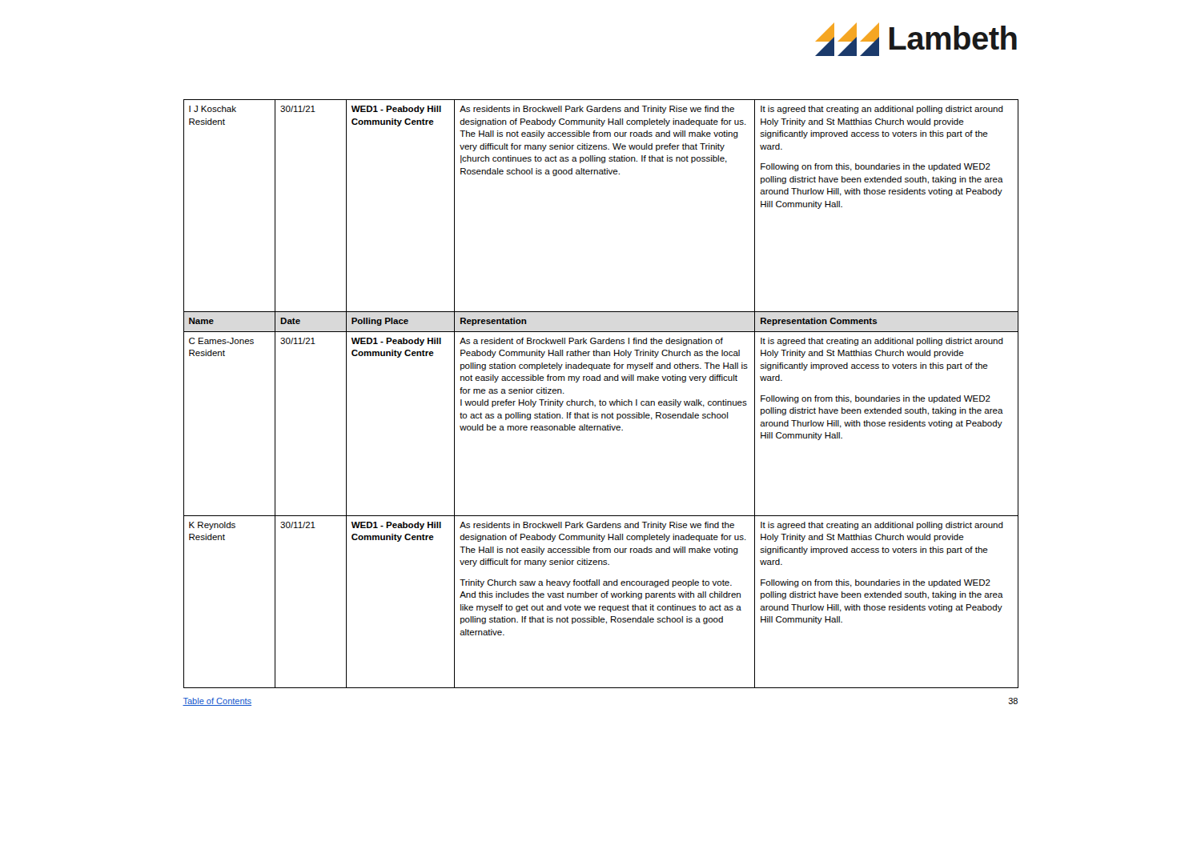Lambeth
| I J Koschak Resident | 30/11/21 | WED1 - Peabody Hill Community Centre | As residents in Brockwell Park Gardens and Trinity Rise we find the designation of Peabody Community Hall completely inadequate for us. The Hall is not easily accessible from our roads and will make voting very difficult for many senior citizens. We would prefer that Trinity /church continues to act as a polling station. If that is not possible, Rosendale school is a good alternative. | It is agreed that creating an additional polling district around Holy Trinity and St Matthias Church would provide significantly improved access to voters in this part of the ward. Following on from this, boundaries in the updated WED2 polling district have been extended south, taking in the area around Thurlow Hill, with those residents voting at Peabody Hill Community Hall. |
| Name | Date | Polling Place | Representation | Representation Comments |
| C Eames-Jones Resident | 30/11/21 | WED1 - Peabody Hill Community Centre | As a resident of Brockwell Park Gardens I find the designation of Peabody Community Hall rather than Holy Trinity Church as the local polling station completely inadequate for myself and others. The Hall is not easily accessible from my road and will make voting very difficult for me as a senior citizen. I would prefer Holy Trinity church, to which I can easily walk, continues to act as a polling station. If that is not possible, Rosendale school would be a more reasonable alternative. | It is agreed that creating an additional polling district around Holy Trinity and St Matthias Church would provide significantly improved access to voters in this part of the ward. Following on from this, boundaries in the updated WED2 polling district have been extended south, taking in the area around Thurlow Hill, with those residents voting at Peabody Hill Community Hall. |
| K Reynolds Resident | 30/11/21 | WED1 - Peabody Hill Community Centre | As residents in Brockwell Park Gardens and Trinity Rise we find the designation of Peabody Community Hall completely inadequate for us. The Hall is not easily accessible from our roads and will make voting very difficult for many senior citizens. Trinity Church saw a heavy footfall and encouraged people to vote. And this includes the vast number of working parents with all children like myself to get out and vote we request that it continues to act as a polling station. If that is not possible, Rosendale school is a good alternative. | It is agreed that creating an additional polling district around Holy Trinity and St Matthias Church would provide significantly improved access to voters in this part of the ward. Following on from this, boundaries in the updated WED2 polling district have been extended south, taking in the area around Thurlow Hill, with those residents voting at Peabody Hill Community Hall. |
38 Table of Contents